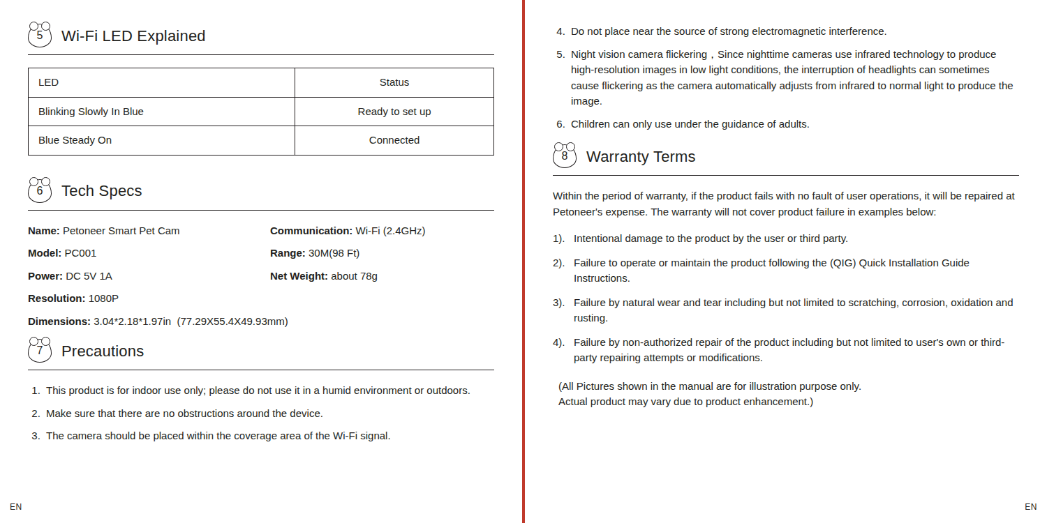5
Wi-Fi LED Explained
| LED | Status |
| --- | --- |
| Blinking Slowly In Blue | Ready to set up |
| Blue Steady On | Connected |
6
Tech Specs
Name: Petoneer Smart Pet Cam
Communication: Wi-Fi (2.4GHz)
Model: PC001
Range: 30M(98 Ft)
Power: DC 5V 1A
Net Weight: about 78g
Resolution: 1080P
Dimensions: 3.04*2.18*1.97in (77.29X55.4X49.93mm)
7
Precautions
This product is for indoor use only; please do not use it in a humid environment or outdoors.
Make sure that there are no obstructions around the device.
The camera should be placed within the coverage area of the Wi-Fi signal.
EN
Do not place near the source of strong electromagnetic interference.
Night vision camera flickering，Since nighttime cameras use infrared technology to produce high-resolution images in low light conditions, the interruption of headlights can sometimes cause flickering as the camera automatically adjusts from infrared to normal light to produce the image.
Children can only use under the guidance of adults.
8
Warranty Terms
Within the period of warranty, if the product fails with no fault of user operations, it will be repaired at Petoneer's expense. The warranty will not cover product failure in examples below:
1). Intentional damage to the product by the user or third party.
2). Failure to operate or maintain the product following the (QIG) Quick Installation Guide Instructions.
3). Failure by natural wear and tear including but not limited to scratching, corrosion, oxidation and rusting.
4). Failure by non-authorized repair of the product including but not limited to user's own or third-party repairing attempts or modifications.
(All Pictures shown in the manual are for illustration purpose only.
Actual product may vary due to product enhancement.)
EN